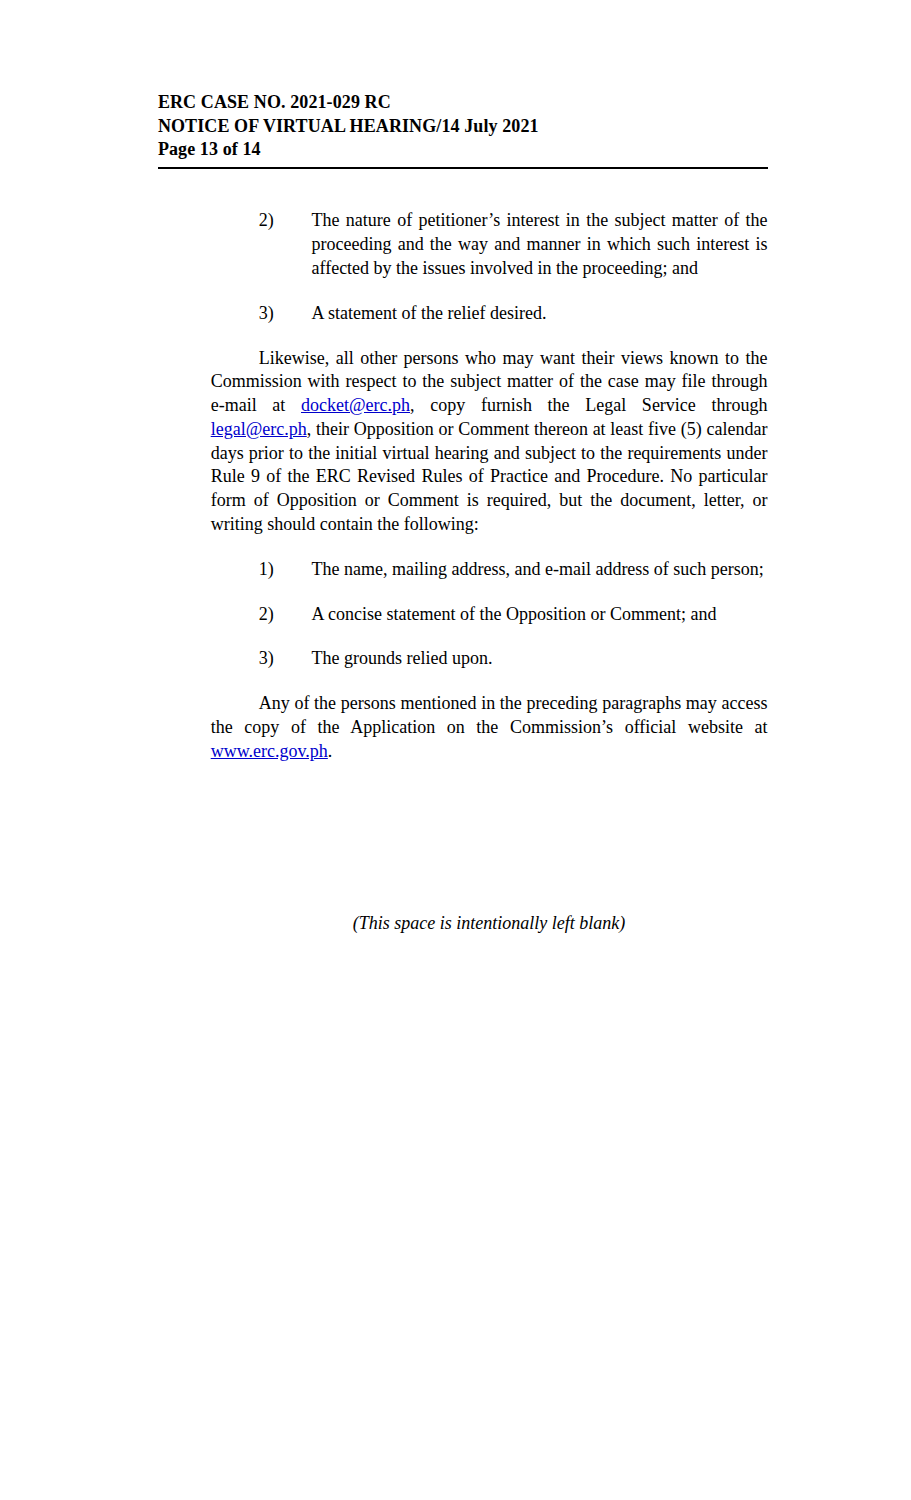ERC CASE NO. 2021-029 RC
NOTICE OF VIRTUAL HEARING/14 July 2021
Page 13 of 14
2)
The nature of petitioner’s interest in the subject matter of the proceeding and the way and manner in which such interest is affected by the issues involved in the proceeding; and
3)
A statement of the relief desired.
Likewise, all other persons who may want their views known to the Commission with respect to the subject matter of the case may file through e-mail at docket@erc.ph, copy furnish the Legal Service through legal@erc.ph, their Opposition or Comment thereon at least five (5) calendar days prior to the initial virtual hearing and subject to the requirements under Rule 9 of the ERC Revised Rules of Practice and Procedure. No particular form of Opposition or Comment is required, but the document, letter, or writing should contain the following:
1)
The name, mailing address, and e-mail address of such person;
2)
A concise statement of the Opposition or Comment; and
3)
The grounds relied upon.
Any of the persons mentioned in the preceding paragraphs may access the copy of the Application on the Commission’s official website at www.erc.gov.ph.
(This space is intentionally left blank)